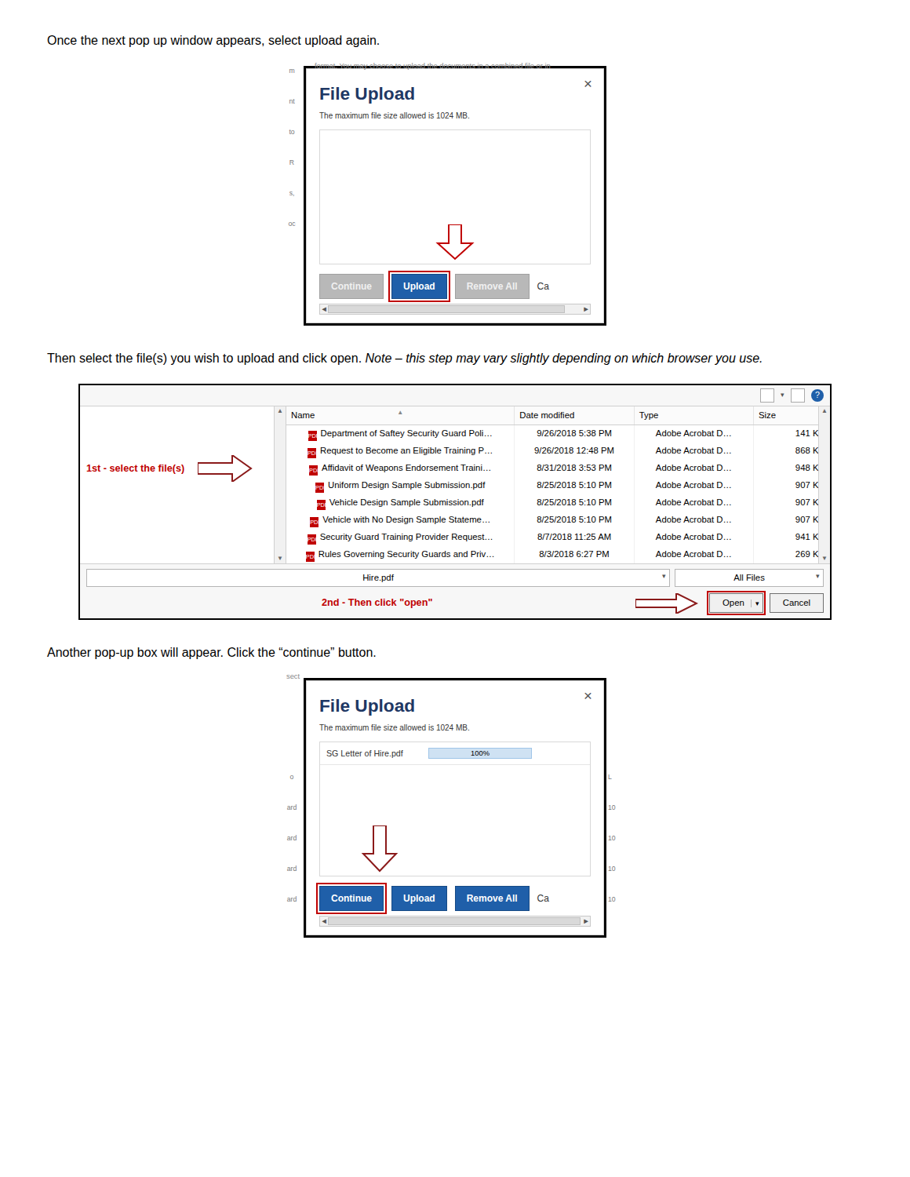Once the next pop up window appears, select upload again.
format. You may choose to upload the documents in a combined file or in
×
File Upload
The maximum file size allowed is 1024 MB.
Continue Upload Remove All Ca
◄ ►
m
nt
to
R
s,
oc
Then select the file(s) you wish to upload and click open. Note – this step may vary slightly depending on which browser you use.
▾ ?
1st - select the file(s)
▲
▼
| Name | Date modified | Type | Size |
| --- | --- | --- | --- |
| PDF Department of Saftey Security Guard Poli… | 9/26/2018 5:38 PM | Adobe Acrobat D… | 141 KB |
| PDF Request to Become an Eligible Training P… | 9/26/2018 12:48 PM | Adobe Acrobat D… | 868 KB |
| PDF Affidavit of Weapons Endorsement Traini… | 8/31/2018 3:53 PM | Adobe Acrobat D… | 948 KB |
| PDF Uniform Design Sample Submission.pdf | 8/25/2018 5:10 PM | Adobe Acrobat D… | 907 KB |
| PDF Vehicle Design Sample Submission.pdf | 8/25/2018 5:10 PM | Adobe Acrobat D… | 907 KB |
| PDF Vehicle with No Design Sample Stateme… | 8/25/2018 5:10 PM | Adobe Acrobat D… | 907 KB |
| PDF Security Guard Training Provider Request… | 8/7/2018 11:25 AM | Adobe Acrobat D… | 941 KB |
| PDF Rules Governing Security Guards and Priv… | 8/3/2018 6:27 PM | Adobe Acrobat D… | 269 KB |
▲
▼
Hire.pdf▾ All Files▾
2nd - Then click "open" Open▾ Cancel
Another pop-up box will appear. Click the “continue” button.
sect
×
File Upload
The maximum file size allowed is 1024 MB.
SG Letter of Hire.pdf 100%
Continue Upload Remove All Ca
◄ ►
o
ard
ard
ard
ard
L
10
10
10
10